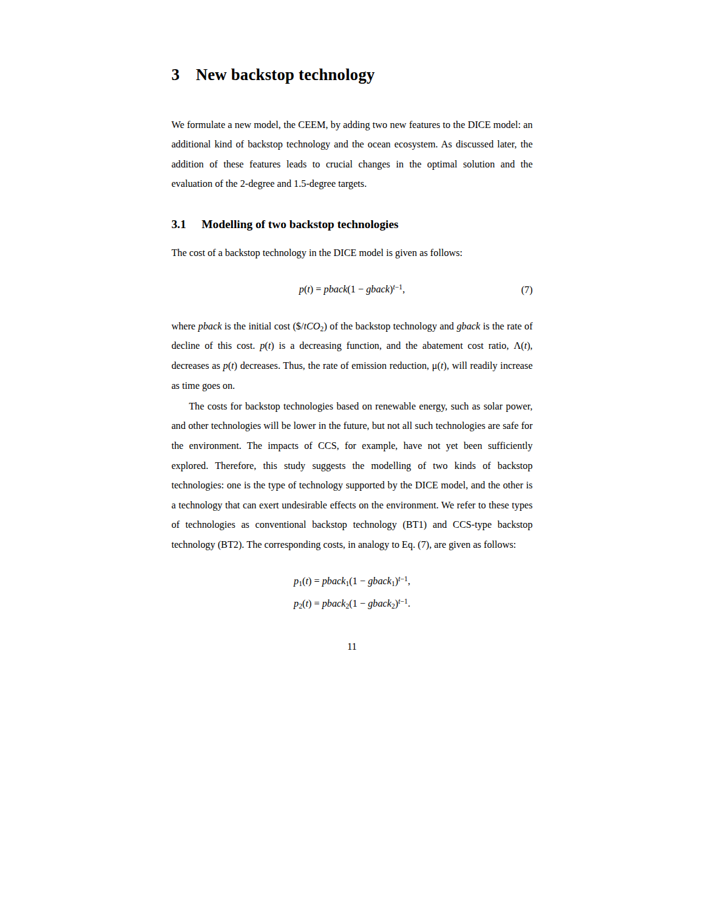3 New backstop technology
We formulate a new model, the CEEM, by adding two new features to the DICE model: an additional kind of backstop technology and the ocean ecosystem. As discussed later, the addition of these features leads to crucial changes in the optimal solution and the evaluation of the 2-degree and 1.5-degree targets.
3.1 Modelling of two backstop technologies
The cost of a backstop technology in the DICE model is given as follows:
p(t) = pback(1 − gback)t−1, (7)
where pback is the initial cost ($/tCO2) of the backstop technology and gback is the rate of decline of this cost. p(t) is a decreasing function, and the abatement cost ratio, Λ(t), decreases as p(t) decreases. Thus, the rate of emission reduction, μ(t), will readily increase as time goes on.
The costs for backstop technologies based on renewable energy, such as solar power, and other technologies will be lower in the future, but not all such technologies are safe for the environment. The impacts of CCS, for example, have not yet been sufficiently explored. Therefore, this study suggests the modelling of two kinds of backstop technologies: one is the type of technology supported by the DICE model, and the other is a technology that can exert undesirable effects on the environment. We refer to these types of technologies as conventional backstop technology (BT1) and CCS-type backstop technology (BT2). The corresponding costs, in analogy to Eq. (7), are given as follows:
p1(t) = pback1(1 − gback1)t−1, p2(t) = pback2(1 − gback2)t−1.
11